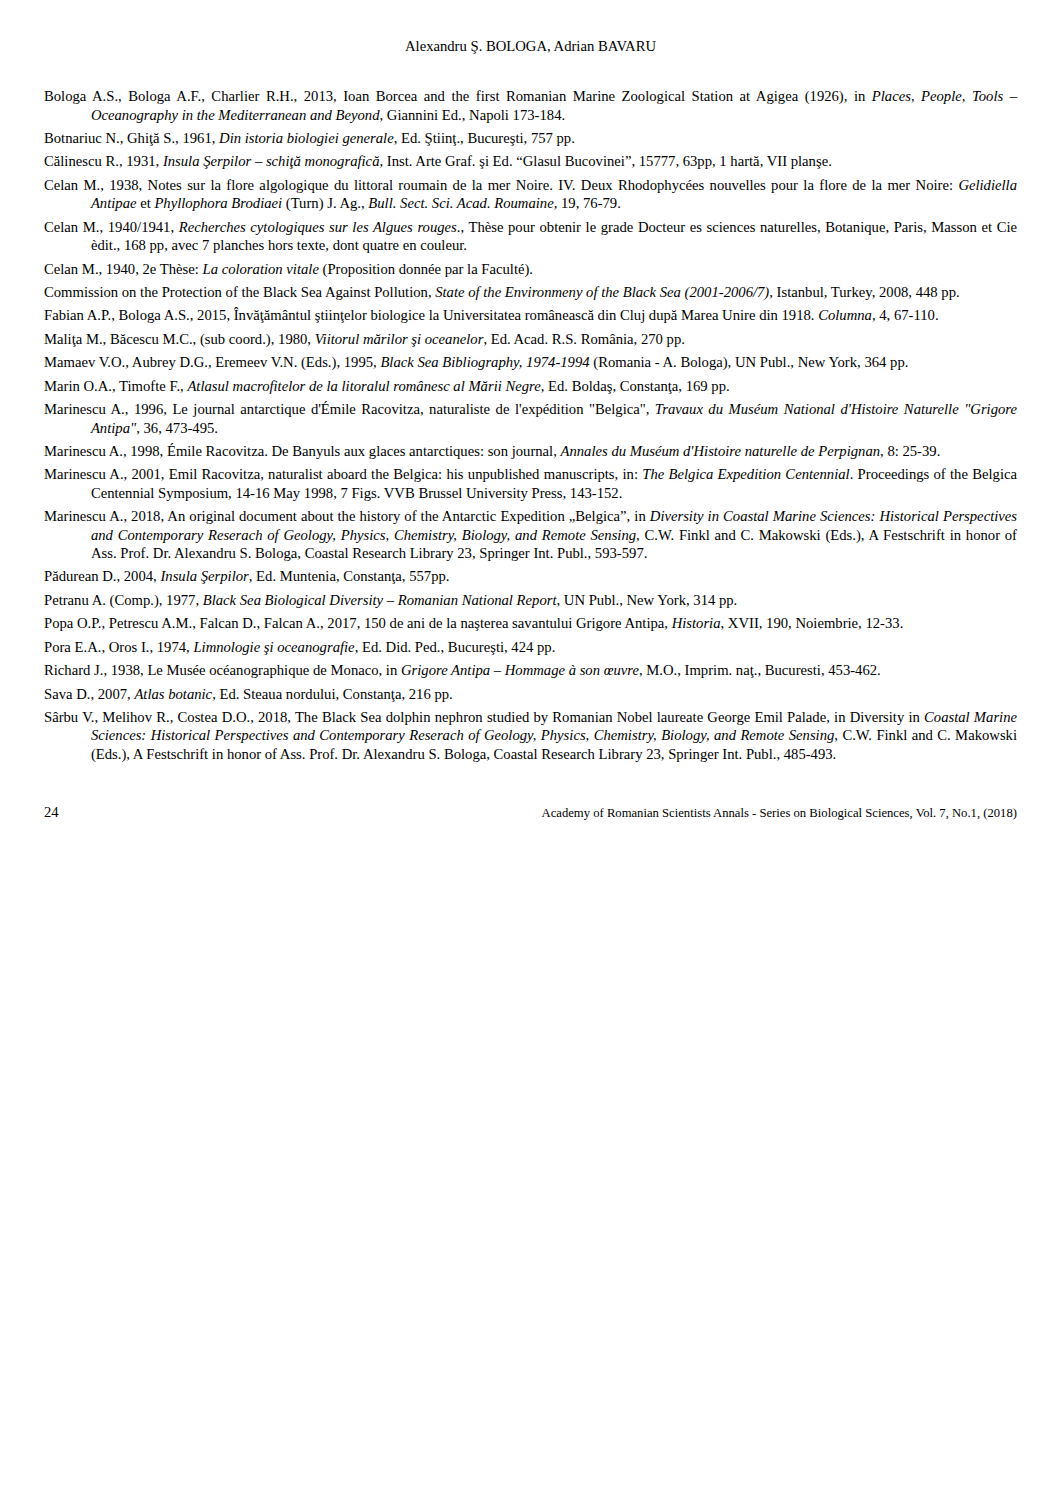Alexandru Ş. BOLOGA, Adrian BAVARU
Bologa A.S., Bologa A.F., Charlier R.H., 2013, Ioan Borcea and the first Romanian Marine Zoological Station at Agigea (1926), in Places, People, Tools – Oceanography in the Mediterranean and Beyond, Giannini Ed., Napoli 173-184.
Botnariuc N., Ghiţă S., 1961, Din istoria biologiei generale, Ed. Ştiinţ., Bucureşti, 757 pp.
Călinescu R., 1931, Insula Şerpilor – schiţă monografică, Inst. Arte Graf. şi Ed. “Glasul Bucovinei”, 15777, 63pp, 1 hartă, VII planşe.
Celan M., 1938, Notes sur la flore algologique du littoral roumain de la mer Noire. IV. Deux Rhodophycées nouvelles pour la flore de la mer Noire: Gelidiella Antipae et Phyllophora Brodiaei (Turn) J. Ag., Bull. Sect. Sci. Acad. Roumaine, 19, 76-79.
Celan M., 1940/1941, Recherches cytologiques sur les Algues rouges., Thèse pour obtenir le grade Docteur es sciences naturelles, Botanique, Paris, Masson et Cie èdit., 168 pp, avec 7 planches hors texte, dont quatre en couleur.
Celan M., 1940, 2e Thèse: La coloration vitale (Proposition donnée par la Faculté).
Commission on the Protection of the Black Sea Against Pollution, State of the Environmeny of the Black Sea (2001-2006/7), Istanbul, Turkey, 2008, 448 pp.
Fabian A.P., Bologa A.S., 2015, Învăţământul ştiinţelor biologice la Universitatea românească din Cluj după Marea Unire din 1918. Columna, 4, 67-110.
Maliţa M., Băcescu M.C., (sub coord.), 1980, Viitorul mărilor şi oceanelor, Ed. Acad. R.S. România, 270 pp.
Mamaev V.O., Aubrey D.G., Eremeev V.N. (Eds.), 1995, Black Sea Bibliography, 1974-1994 (Romania - A. Bologa), UN Publ., New York, 364 pp.
Marin O.A., Timofte F., Atlasul macrofitelor de la litoralul românesc al Mării Negre, Ed. Boldaş, Constanţa, 169 pp.
Marinescu A., 1996, Le journal antarctique d'Émile Racovitza, naturaliste de l'expédition "Belgica", Travaux du Muséum National d'Histoire Naturelle "Grigore Antipa", 36, 473-495.
Marinescu A., 1998, Émile Racovitza. De Banyuls aux glaces antarctiques: son journal, Annales du Muséum d'Histoire naturelle de Perpignan, 8: 25-39.
Marinescu A., 2001, Emil Racovitza, naturalist aboard the Belgica: his unpublished manuscripts, in: The Belgica Expedition Centennial. Proceedings of the Belgica Centennial Symposium, 14-16 May 1998, 7 Figs. VVB Brussel University Press, 143-152.
Marinescu A., 2018, An original document about the history of the Antarctic Expedition „Belgica”, in Diversity in Coastal Marine Sciences: Historical Perspectives and Contemporary Reserach of Geology, Physics, Chemistry, Biology, and Remote Sensing, C.W. Finkl and C. Makowski (Eds.), A Festschrift in honor of Ass. Prof. Dr. Alexandru S. Bologa, Coastal Research Library 23, Springer Int. Publ., 593-597.
Pădurean D., 2004, Insula Şerpilor, Ed. Muntenia, Constanţa, 557pp.
Petranu A. (Comp.), 1977, Black Sea Biological Diversity – Romanian National Report, UN Publ., New York, 314 pp.
Popa O.P., Petrescu A.M., Falcan D., Falcan A., 2017, 150 de ani de la naşterea savantului Grigore Antipa, Historia, XVII, 190, Noiembrie, 12-33.
Pora E.A., Oros I., 1974, Limnologie şi oceanografie, Ed. Did. Ped., Bucureşti, 424 pp.
Richard J., 1938, Le Musée océanographique de Monaco, in Grigore Antipa – Hommage à son œuvre, M.O., Imprim. naţ., Bucuresti, 453-462.
Sava D., 2007, Atlas botanic, Ed. Steaua nordului, Constanţa, 216 pp.
Sârbu V., Melihov R., Costea D.O., 2018, The Black Sea dolphin nephron studied by Romanian Nobel laureate George Emil Palade, in Diversity in Coastal Marine Sciences: Historical Perspectives and Contemporary Reserach of Geology, Physics, Chemistry, Biology, and Remote Sensing, C.W. Finkl and C. Makowski (Eds.), A Festschrift in honor of Ass. Prof. Dr. Alexandru S. Bologa, Coastal Research Library 23, Springer Int. Publ., 485-493.
24 Academy of Romanian Scientists Annals - Series on Biological Sciences, Vol. 7, No.1, (2018)